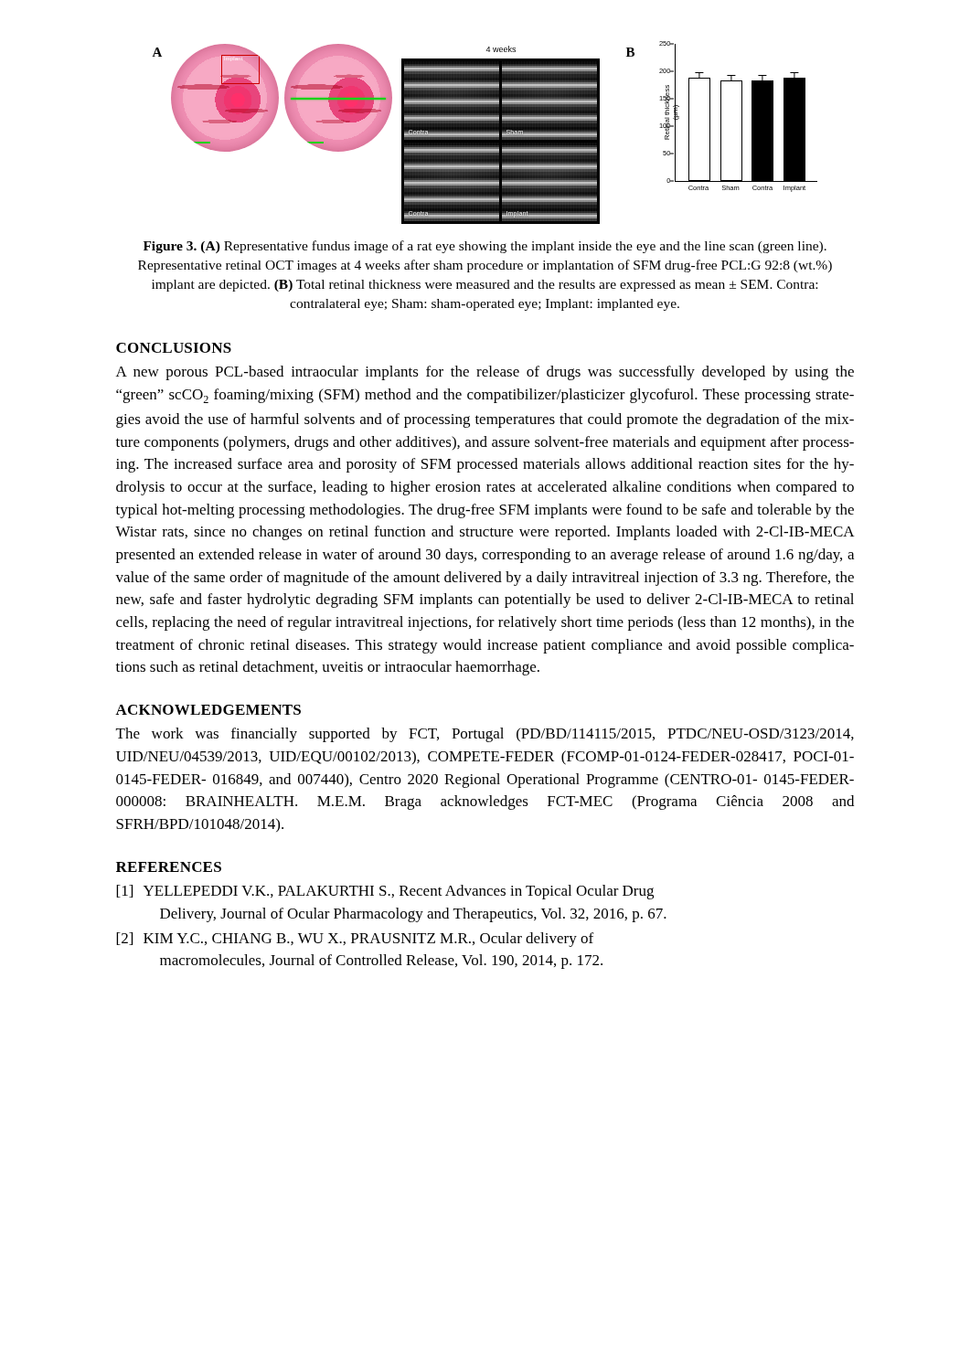A
Implant
4 weeks
Contra
Sham
Contra
Implant
B
Retinal thickness
(µm)
250 200 150 100 50 0
Contra Sham Contra Implant
Figure 3. (A) Representative fundus image of a rat eye showing the implant inside the eye and the line scan (green line). Representative retinal OCT images at 4 weeks after sham procedure or implantation of SFM drug-free PCL:G 92:8 (wt.%) implant are depicted. (B) Total retinal thickness were measured and the results are expressed as mean ± SEM. Contra: contralateral eye; Sham: sham-operated eye; Implant: implanted eye.
CONCLUSIONS
A new porous PCL-based intraocular implants for the release of drugs was successfully developed by using the “green” scCO2 foaming/mixing (SFM) method and the compatibilizer/plasticizer glycofurol. These processing strategies avoid the use of harmful solvents and of processing temperatures that could promote the degradation of the mixture components (polymers, drugs and other additives), and assure solvent-free materials and equipment after processing. The increased surface area and porosity of SFM processed materials allows additional reaction sites for the hydrolysis to occur at the surface, leading to higher erosion rates at accelerated alkaline conditions when compared to typical hot-melting processing methodologies. The drug-free SFM implants were found to be safe and tolerable by the Wistar rats, since no changes on retinal function and structure were reported. Implants loaded with 2-Cl-IB-MECA presented an extended release in water of around 30 days, corresponding to an average release of around 1.6 ng/day, a value of the same order of magnitude of the amount delivered by a daily intravitreal injection of 3.3 ng. Therefore, the new, safe and faster hydrolytic degrading SFM implants can potentially be used to deliver 2-Cl-IB-MECA to retinal cells, replacing the need of regular intravitreal injections, for relatively short time periods (less than 12 months), in the treatment of chronic retinal diseases. This strategy would increase patient compliance and avoid possible complications such as retinal detachment, uveitis or intraocular haemorrhage.
ACKNOWLEDGEMENTS
The work was financially supported by FCT, Portugal (PD/BD/114115/2015, PTDC/NEU-OSD/3123/2014, UID/NEU/04539/2013, UID/EQU/00102/2013), COMPETE-FEDER (FCOMP-01-0124-FEDER-028417, POCI-01-0145-FEDER- 016849, and 007440), Centro 2020 Regional Operational Programme (CENTRO-01- 0145-FEDER-000008: BRAINHEALTH. M.E.M. Braga acknowledges FCT-MEC (Programa Ciência 2008 and SFRH/BPD/101048/2014).
REFERENCES
[1] YELLEPEDDI V.K., PALAKURTHI S., Recent Advances in Topical Ocular Drug Delivery, Journal of Ocular Pharmacology and Therapeutics, Vol. 32, 2016, p. 67.
[2] KIM Y.C., CHIANG B., WU X., PRAUSNITZ M.R., Ocular delivery of macromolecules, Journal of Controlled Release, Vol. 190, 2014, p. 172.